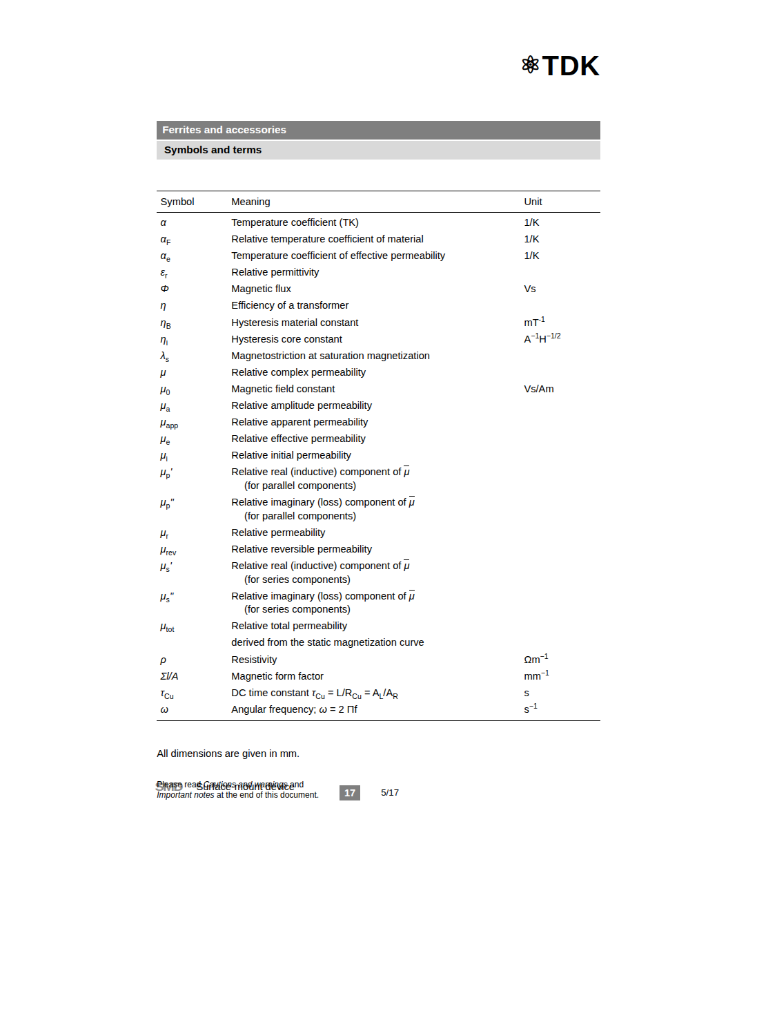⚛TDK
Ferrites and accessories
Symbols and terms
| Symbol | Meaning | Unit |
| --- | --- | --- |
| α | Temperature coefficient (TK) | 1/K |
| α F | Relative temperature coefficient of material | 1/K |
| α e | Temperature coefficient of effective permeability | 1/K |
| ε r | Relative permittivity | |
| Φ | Magnetic flux | Vs |
| η | Efficiency of a transformer | |
| η B | Hysteresis material constant | mT -1 |
| η i | Hysteresis core constant | A −1 H −1/2 |
| λ s | Magnetostriction at saturation magnetization | |
| μ | Relative complex permeability | |
| μ 0 | Magnetic field constant | Vs/Am |
| μ a | Relative amplitude permeability | |
| μ app | Relative apparent permeability | |
| μ e | Relative effective permeability | |
| μ i | Relative initial permeability | |
| μ p ' | Relative real (inductive) component of μ (for parallel components) | |
| μ p " | Relative imaginary (loss) component of μ (for parallel components) | |
| μ r | Relative permeability | |
| μ rev | Relative reversible permeability | |
| μ s ' | Relative real (inductive) component of μ (for series components) | |
| μ s " | Relative imaginary (loss) component of μ (for series components) | |
| μ tot | Relative total permeability | |
| | derived from the static magnetization curve | |
| ρ | Resistivity | Ωm −1 |
| Σl/A | Magnetic form factor | mm −1 |
| τ Cu | DC time constant τ Cu = L/R Cu = A L /A R | s |
| ω | Angular frequency; ω = 2 Πf | s −1 |
All dimensions are given in mm.
SMD Surface-mount device
Please read Cautions and warnings and
Important notes at the end of this document.
17
5/17